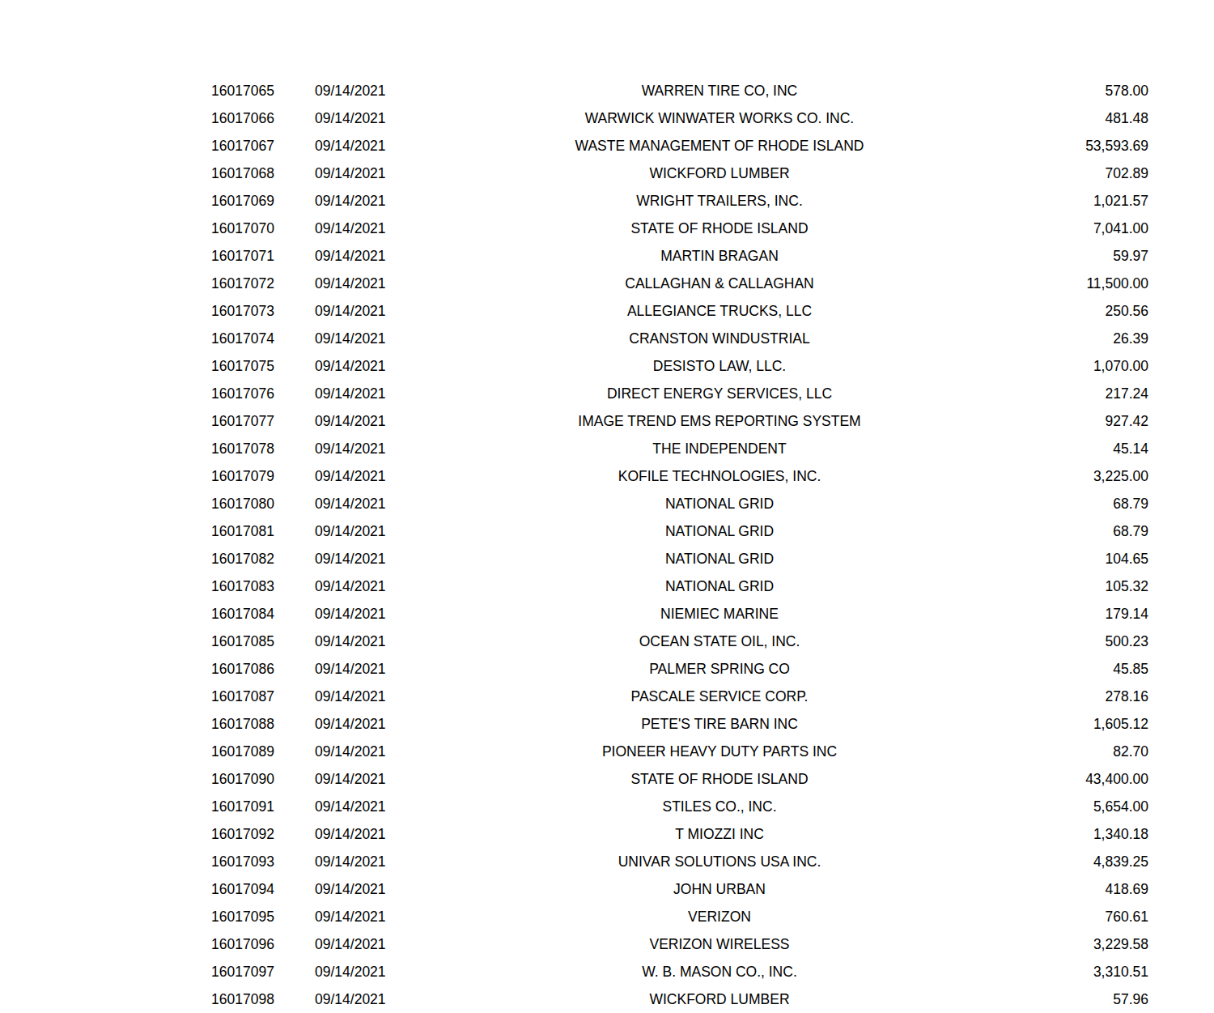| 16017065 | 09/14/2021 | WARREN TIRE CO, INC | 578.00 |
| 16017066 | 09/14/2021 | WARWICK WINWATER WORKS CO. INC. | 481.48 |
| 16017067 | 09/14/2021 | WASTE MANAGEMENT OF RHODE ISLAND | 53,593.69 |
| 16017068 | 09/14/2021 | WICKFORD LUMBER | 702.89 |
| 16017069 | 09/14/2021 | WRIGHT TRAILERS, INC. | 1,021.57 |
| 16017070 | 09/14/2021 | STATE OF RHODE ISLAND | 7,041.00 |
| 16017071 | 09/14/2021 | MARTIN BRAGAN | 59.97 |
| 16017072 | 09/14/2021 | CALLAGHAN & CALLAGHAN | 11,500.00 |
| 16017073 | 09/14/2021 | ALLEGIANCE TRUCKS, LLC | 250.56 |
| 16017074 | 09/14/2021 | CRANSTON WINDUSTRIAL | 26.39 |
| 16017075 | 09/14/2021 | DESISTO LAW, LLC. | 1,070.00 |
| 16017076 | 09/14/2021 | DIRECT ENERGY SERVICES, LLC | 217.24 |
| 16017077 | 09/14/2021 | IMAGE TREND EMS REPORTING SYSTEM | 927.42 |
| 16017078 | 09/14/2021 | THE INDEPENDENT | 45.14 |
| 16017079 | 09/14/2021 | KOFILE TECHNOLOGIES, INC. | 3,225.00 |
| 16017080 | 09/14/2021 | NATIONAL GRID | 68.79 |
| 16017081 | 09/14/2021 | NATIONAL GRID | 68.79 |
| 16017082 | 09/14/2021 | NATIONAL GRID | 104.65 |
| 16017083 | 09/14/2021 | NATIONAL GRID | 105.32 |
| 16017084 | 09/14/2021 | NIEMIEC MARINE | 179.14 |
| 16017085 | 09/14/2021 | OCEAN STATE OIL, INC. | 500.23 |
| 16017086 | 09/14/2021 | PALMER SPRING CO | 45.85 |
| 16017087 | 09/14/2021 | PASCALE SERVICE CORP. | 278.16 |
| 16017088 | 09/14/2021 | PETE'S TIRE BARN INC | 1,605.12 |
| 16017089 | 09/14/2021 | PIONEER HEAVY DUTY PARTS INC | 82.70 |
| 16017090 | 09/14/2021 | STATE OF RHODE ISLAND | 43,400.00 |
| 16017091 | 09/14/2021 | STILES CO., INC. | 5,654.00 |
| 16017092 | 09/14/2021 | T MIOZZI INC | 1,340.18 |
| 16017093 | 09/14/2021 | UNIVAR SOLUTIONS USA INC. | 4,839.25 |
| 16017094 | 09/14/2021 | JOHN URBAN | 418.69 |
| 16017095 | 09/14/2021 | VERIZON | 760.61 |
| 16017096 | 09/14/2021 | VERIZON WIRELESS | 3,229.58 |
| 16017097 | 09/14/2021 | W. B. MASON CO., INC. | 3,310.51 |
| 16017098 | 09/14/2021 | WICKFORD LUMBER | 57.96 |